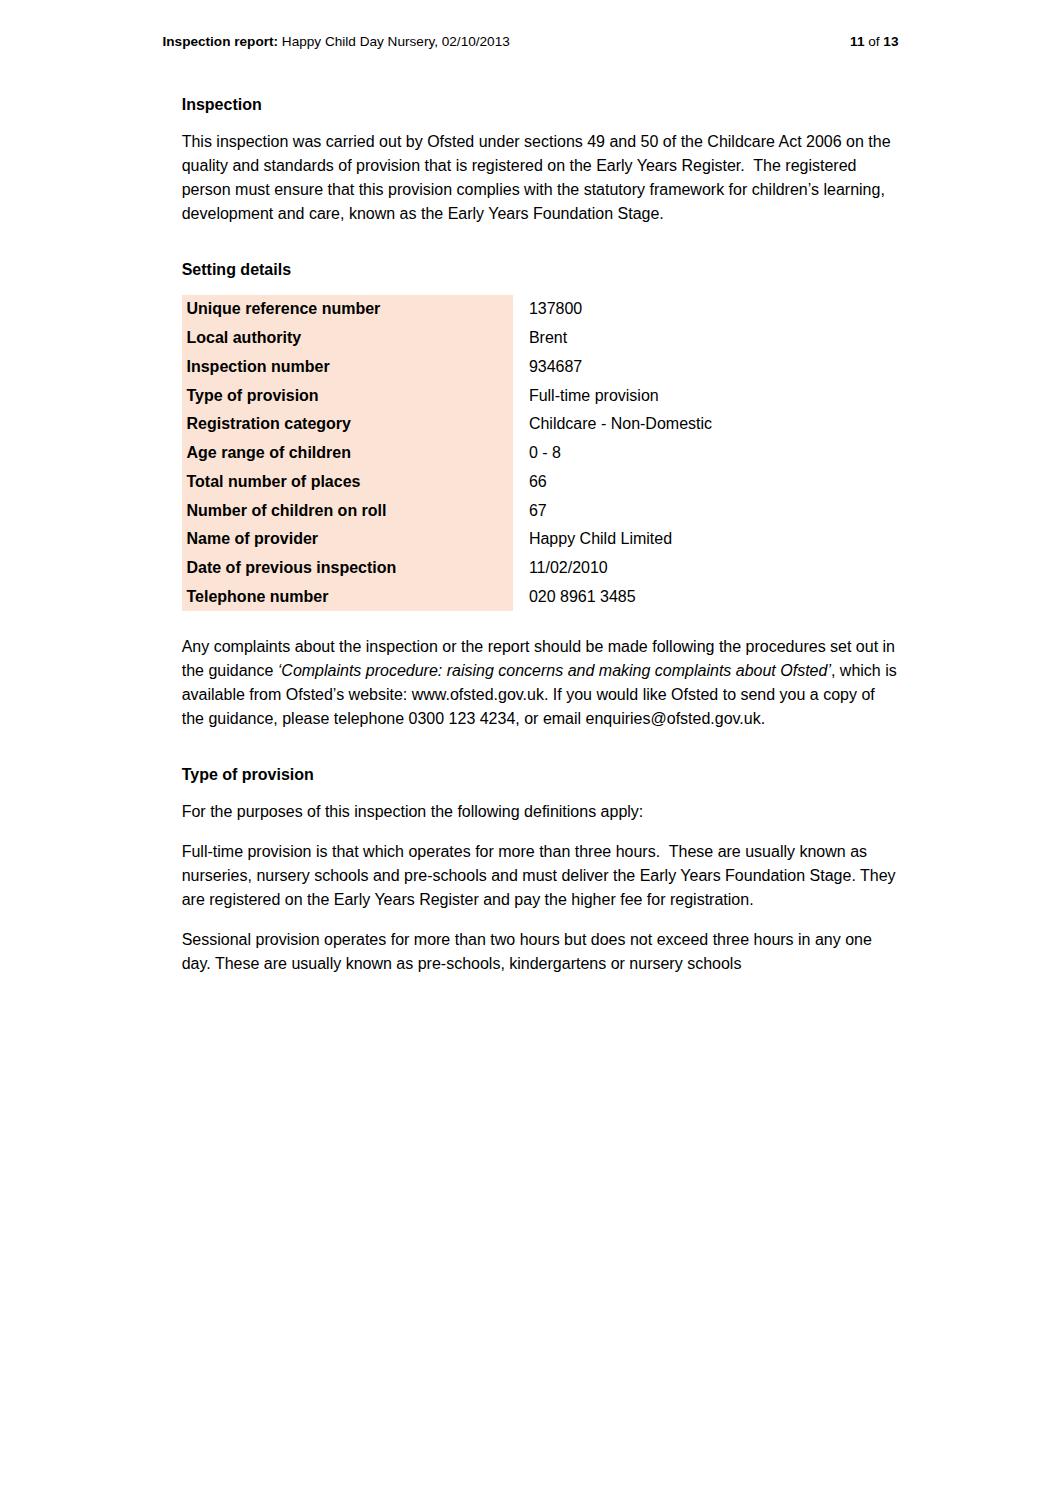Inspection report: Happy Child Day Nursery, 02/10/2013 11 of 13
Inspection
This inspection was carried out by Ofsted under sections 49 and 50 of the Childcare Act 2006 on the quality and standards of provision that is registered on the Early Years Register. The registered person must ensure that this provision complies with the statutory framework for children’s learning, development and care, known as the Early Years Foundation Stage.
Setting details
| Unique reference number | 137800 |
| Local authority | Brent |
| Inspection number | 934687 |
| Type of provision | Full-time provision |
| Registration category | Childcare - Non-Domestic |
| Age range of children | 0 - 8 |
| Total number of places | 66 |
| Number of children on roll | 67 |
| Name of provider | Happy Child Limited |
| Date of previous inspection | 11/02/2010 |
| Telephone number | 020 8961 3485 |
Any complaints about the inspection or the report should be made following the procedures set out in the guidance ‘Complaints procedure: raising concerns and making complaints about Ofsted’, which is available from Ofsted’s website: www.ofsted.gov.uk. If you would like Ofsted to send you a copy of the guidance, please telephone 0300 123 4234, or email enquiries@ofsted.gov.uk.
Type of provision
For the purposes of this inspection the following definitions apply:
Full-time provision is that which operates for more than three hours. These are usually known as nurseries, nursery schools and pre-schools and must deliver the Early Years Foundation Stage. They are registered on the Early Years Register and pay the higher fee for registration.
Sessional provision operates for more than two hours but does not exceed three hours in any one day. These are usually known as pre-schools, kindergartens or nursery schools